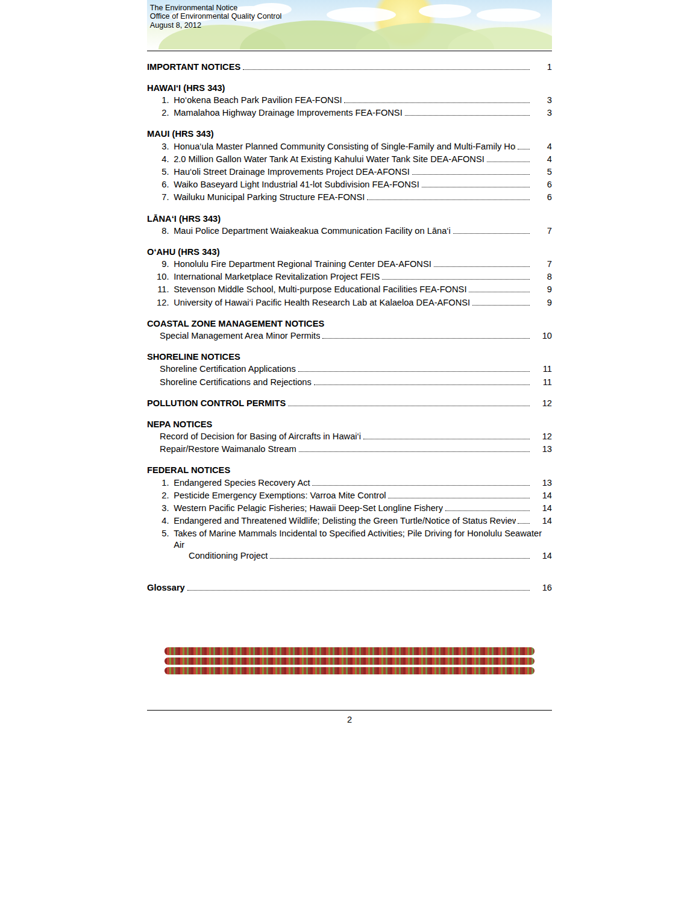The Environmental Notice
Office of Environmental Quality Control
August 8, 2012
IMPORTANT NOTICES 1
HAWAI‘I (HRS 343)
1. Ho‘okena Beach Park Pavilion FEA-FONSI 3
2. Mamalahoa Highway Drainage Improvements FEA-FONSI 3
MAUI (HRS 343)
3. Honua‘ula Master Planned Community Consisting of Single-Family and Multi-Family Homes FEIS 4
4. 2.0 Million Gallon Water Tank At Existing Kahului Water Tank Site DEA-AFONSI 4
5. Hau‘oli Street Drainage Improvements Project DEA-AFONSI 5
6. Waiko Baseyard Light Industrial 41-lot Subdivision FEA-FONSI 6
7. Wailuku Municipal Parking Structure FEA-FONSI 6
LĀNA‘I (HRS 343)
8. Maui Police Department Waiakeakua Communication Facility on Lāna‘i 7
O‘AHU (HRS 343)
9. Honolulu Fire Department Regional Training Center DEA-AFONSI 7
10. International Marketplace Revitalization Project FEIS 8
11. Stevenson Middle School, Multi-purpose Educational Facilities FEA-FONSI 9
12. University of Hawai‘i Pacific Health Research Lab at Kalaeloa DEA-AFONSI 9
COASTAL ZONE MANAGEMENT NOTICES
Special Management Area Minor Permits 10
SHORELINE NOTICES
Shoreline Certification Applications 11
Shoreline Certifications and Rejections 11
POLLUTION CONTROL PERMITS 12
NEPA NOTICES
Record of Decision for Basing of Aircrafts in Hawai‘i 12
Repair/Restore Waimanalo Stream 13
FEDERAL NOTICES
1. Endangered Species Recovery Act 13
2. Pesticide Emergency Exemptions: Varroa Mite Control 14
3. Western Pacific Pelagic Fisheries; Hawaii Deep-Set Longline Fishery 14
4. Endangered and Threatened Wildlife; Delisting the Green Turtle/Notice of Status Review 14
5. Takes of Marine Mammals Incidental to Specified Activities; Pile Driving for Honolulu Seawater Air
Conditioning Project 14
Glossary 16
2